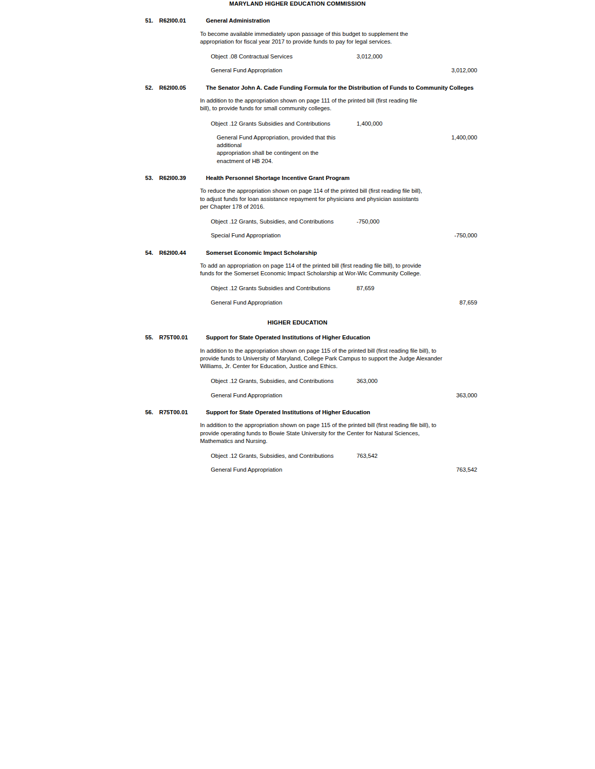12
MARYLAND HIGHER EDUCATION COMMISSION
| 51. | R62I00.01 | General Administration |
To become available immediately upon passage of this budget to supplement the appropriation for fiscal year 2017 to provide funds to pay for legal services.
| Object .08 Contractual Services | 3,012,000 | |
| General Fund Appropriation | | 3,012,000 |
| 52. | R62I00.05 | The Senator John A. Cade Funding Formula for the Distribution of Funds to Community Colleges |
In addition to the appropriation shown on page 111 of the printed bill (first reading file bill), to provide funds for small community colleges.
| Object .12 Grants Subsidies and Contributions | 1,400,000 | |
| General Fund Appropriation, provided that this additional appropriation shall be contingent on the enactment of HB 204. | | 1,400,000 |
| 53. | R62I00.39 | Health Personnel Shortage Incentive Grant Program |
To reduce the appropriation shown on page 114 of the printed bill (first reading file bill), to adjust funds for loan assistance repayment for physicians and physician assistants per Chapter 178 of 2016.
| Object .12 Grants, Subsidies, and Contributions | -750,000 | |
| Special Fund Appropriation | | -750,000 |
| 54. | R62I00.44 | Somerset Economic Impact Scholarship |
To add an appropriation on page 114 of the printed bill (first reading file bill), to provide funds for the Somerset Economic Impact Scholarship at Wor-Wic Community College.
| Object .12 Grants Subsidies and Contributions | 87,659 | |
| General Fund Appropriation | | 87,659 |
HIGHER EDUCATION
| 55. | R75T00.01 | Support for State Operated Institutions of Higher Education |
In addition to the appropriation shown on page 115 of the printed bill (first reading file bill), to provide funds to University of Maryland, College Park Campus to support the Judge Alexander Williams, Jr. Center for Education, Justice and Ethics.
| Object .12 Grants, Subsidies, and Contributions | 363,000 | |
| General Fund Appropriation | | 363,000 |
| 56. | R75T00.01 | Support for State Operated Institutions of Higher Education |
In addition to the appropriation shown on page 115 of the printed bill (first reading file bill), to provide operating funds to Bowie State University for the Center for Natural Sciences, Mathematics and Nursing.
| Object .12 Grants, Subsidies, and Contributions | 763,542 | |
| General Fund Appropriation | | 763,542 |